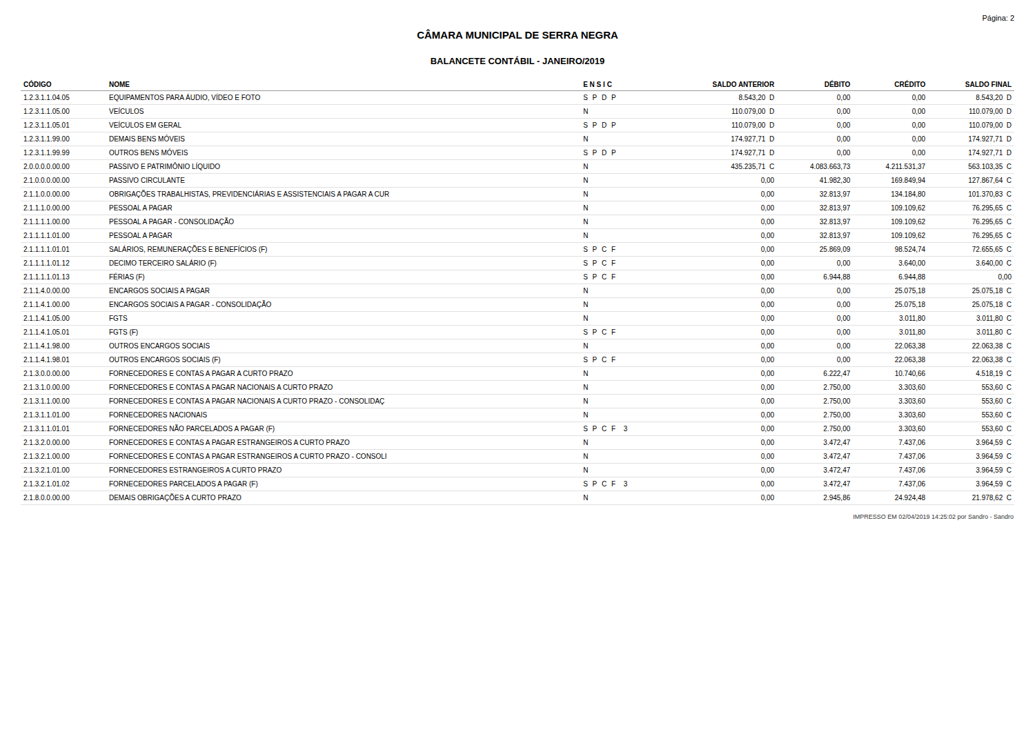Página: 2
CÂMARA MUNICIPAL DE SERRA NEGRA
BALANCETE CONTÁBIL - JANEIRO/2019
| CÓDIGO | NOME | E N S I C | SALDO ANTERIOR | DÉBITO | CRÉDITO | SALDO FINAL |
| --- | --- | --- | --- | --- | --- | --- |
| 1.2.3.1.1.04.05 | EQUIPAMENTOS PARA ÁUDIO, VÍDEO E FOTO | S P D P | 8.543,20 D | 0,00 | 0,00 | 8.543,20 D |
| 1.2.3.1.1.05.00 | VEÍCULOS | N | 110.079,00 D | 0,00 | 0,00 | 110.079,00 D |
| 1.2.3.1.1.05.01 | VEÍCULOS EM GERAL | S P D P | 110.079,00 D | 0,00 | 0,00 | 110.079,00 D |
| 1.2.3.1.1.99.00 | DEMAIS BENS MÓVEIS | N | 174.927,71 D | 0,00 | 0,00 | 174.927,71 D |
| 1.2.3.1.1.99.99 | OUTROS BENS MÓVEIS | S P D P | 174.927,71 D | 0,00 | 0,00 | 174.927,71 D |
| 2.0.0.0.0.00.00 | PASSIVO E PATRIMÔNIO LÍQUIDO | N | 435.235,71 C | 4.083.663,73 | 4.211.531,37 | 563.103,35 C |
| 2.1.0.0.0.00.00 | PASSIVO CIRCULANTE | N | 0,00 | 41.982,30 | 169.849,94 | 127.867,64 C |
| 2.1.1.0.0.00.00 | OBRIGAÇÕES TRABALHISTAS, PREVIDENCIÁRIAS E ASSISTENCIAIS A PAGAR A CUR | N | 0,00 | 32.813,97 | 134.184,80 | 101.370,83 C |
| 2.1.1.1.0.00.00 | PESSOAL A PAGAR | N | 0,00 | 32.813,97 | 109.109,62 | 76.295,65 C |
| 2.1.1.1.1.00.00 | PESSOAL A PAGAR - CONSOLIDAÇÃO | N | 0,00 | 32.813,97 | 109.109,62 | 76.295,65 C |
| 2.1.1.1.1.01.00 | PESSOAL A PAGAR | N | 0,00 | 32.813,97 | 109.109,62 | 76.295,65 C |
| 2.1.1.1.1.01.01 | SALÁRIOS, REMUNERAÇÕES E BENEFÍCIOS (F) | S P C F | 0,00 | 25.869,09 | 98.524,74 | 72.655,65 C |
| 2.1.1.1.1.01.12 | DECIMO TERCEIRO SALÁRIO (F) | S P C F | 0,00 | 0,00 | 3.640,00 | 3.640,00 C |
| 2.1.1.1.1.01.13 | FÉRIAS (F) | S P C F | 0,00 | 6.944,88 | 6.944,88 | 0,00 |
| 2.1.1.4.0.00.00 | ENCARGOS SOCIAIS A PAGAR | N | 0,00 | 0,00 | 25.075,18 | 25.075,18 C |
| 2.1.1.4.1.00.00 | ENCARGOS SOCIAIS A PAGAR - CONSOLIDAÇÃO | N | 0,00 | 0,00 | 25.075,18 | 25.075,18 C |
| 2.1.1.4.1.05.00 | FGTS | N | 0,00 | 0,00 | 3.011,80 | 3.011,80 C |
| 2.1.1.4.1.05.01 | FGTS (F) | S P C F | 0,00 | 0,00 | 3.011,80 | 3.011,80 C |
| 2.1.1.4.1.98.00 | OUTROS ENCARGOS SOCIAIS | N | 0,00 | 0,00 | 22.063,38 | 22.063,38 C |
| 2.1.1.4.1.98.01 | OUTROS ENCARGOS SOCIAIS (F) | S P C F | 0,00 | 0,00 | 22.063,38 | 22.063,38 C |
| 2.1.3.0.0.00.00 | FORNECEDORES E CONTAS A PAGAR A CURTO PRAZO | N | 0,00 | 6.222,47 | 10.740,66 | 4.518,19 C |
| 2.1.3.1.0.00.00 | FORNECEDORES E CONTAS A PAGAR NACIONAIS A CURTO PRAZO | N | 0,00 | 2.750,00 | 3.303,60 | 553,60 C |
| 2.1.3.1.1.00.00 | FORNECEDORES E CONTAS A PAGAR NACIONAIS A CURTO PRAZO - CONSOLIDAÇ | N | 0,00 | 2.750,00 | 3.303,60 | 553,60 C |
| 2.1.3.1.1.01.00 | FORNECEDORES NACIONAIS | N | 0,00 | 2.750,00 | 3.303,60 | 553,60 C |
| 2.1.3.1.1.01.01 | FORNECEDORES NÃO PARCELADOS A PAGAR (F) | S P C F 3 | 0,00 | 2.750,00 | 3.303,60 | 553,60 C |
| 2.1.3.2.0.00.00 | FORNECEDORES E CONTAS A PAGAR ESTRANGEIROS A CURTO PRAZO | N | 0,00 | 3.472,47 | 7.437,06 | 3.964,59 C |
| 2.1.3.2.1.00.00 | FORNECEDORES E CONTAS A PAGAR ESTRANGEIROS A CURTO PRAZO - CONSOLI | N | 0,00 | 3.472,47 | 7.437,06 | 3.964,59 C |
| 2.1.3.2.1.01.00 | FORNECEDORES ESTRANGEIROS A CURTO PRAZO | N | 0,00 | 3.472,47 | 7.437,06 | 3.964,59 C |
| 2.1.3.2.1.01.02 | FORNECEDORES PARCELADOS A PAGAR (F) | S P C F 3 | 0,00 | 3.472,47 | 7.437,06 | 3.964,59 C |
| 2.1.8.0.0.00.00 | DEMAIS OBRIGAÇÕES A CURTO PRAZO | N | 0,00 | 2.945,86 | 24.924,48 | 21.978,62 C |
| IMPRESSO EM 02/04/2019 14:25:02 por Sandro - Sandro |